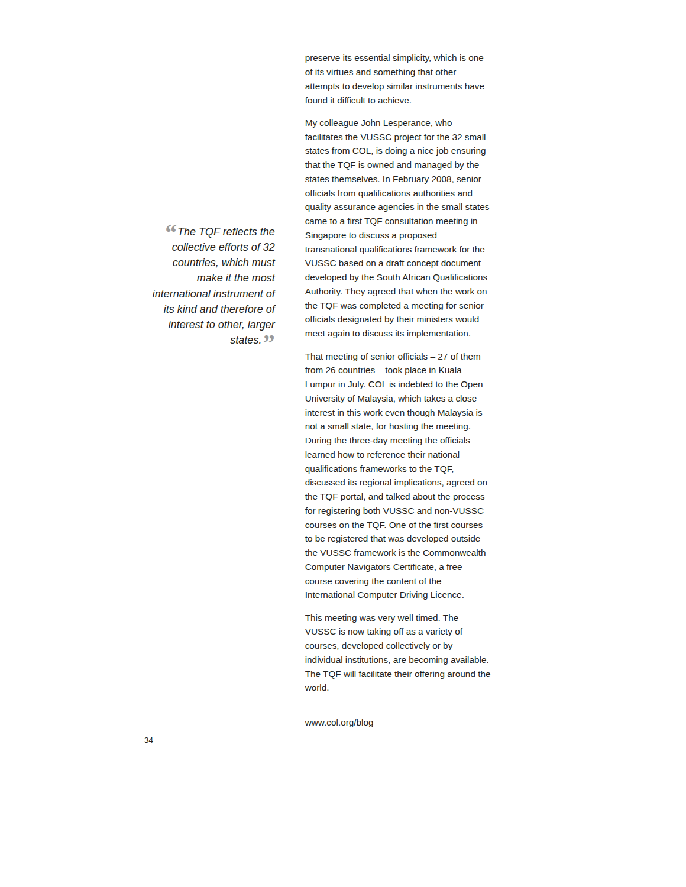“The TQF reflects the collective efforts of 32 countries, which must make it the most international instrument of its kind and therefore of interest to other, larger states.”
preserve its essential simplicity, which is one of its virtues and something that other attempts to develop similar instruments have found it difficult to achieve.
My colleague John Lesperance, who facilitates the VUSSC project for the 32 small states from COL, is doing a nice job ensuring that the TQF is owned and managed by the states themselves. In February 2008, senior officials from qualifications authorities and quality assurance agencies in the small states came to a first TQF consultation meeting in Singapore to discuss a proposed transnational qualifications framework for the VUSSC based on a draft concept document developed by the South African Qualifications Authority. They agreed that when the work on the TQF was completed a meeting for senior officials designated by their ministers would meet again to discuss its implementation.
That meeting of senior officials – 27 of them from 26 countries – took place in Kuala Lumpur in July. COL is indebted to the Open University of Malaysia, which takes a close interest in this work even though Malaysia is not a small state, for hosting the meeting. During the three-day meeting the officials learned how to reference their national qualifications frameworks to the TQF, discussed its regional implications, agreed on the TQF portal, and talked about the process for registering both VUSSC and non-VUSSC courses on the TQF. One of the first courses to be registered that was developed outside the VUSSC framework is the Commonwealth Computer Navigators Certificate, a free course covering the content of the International Computer Driving Licence.
This meeting was very well timed. The VUSSC is now taking off as a variety of courses, developed collectively or by individual institutions, are becoming available. The TQF will facilitate their offering around the world.
www.col.org/blog
34